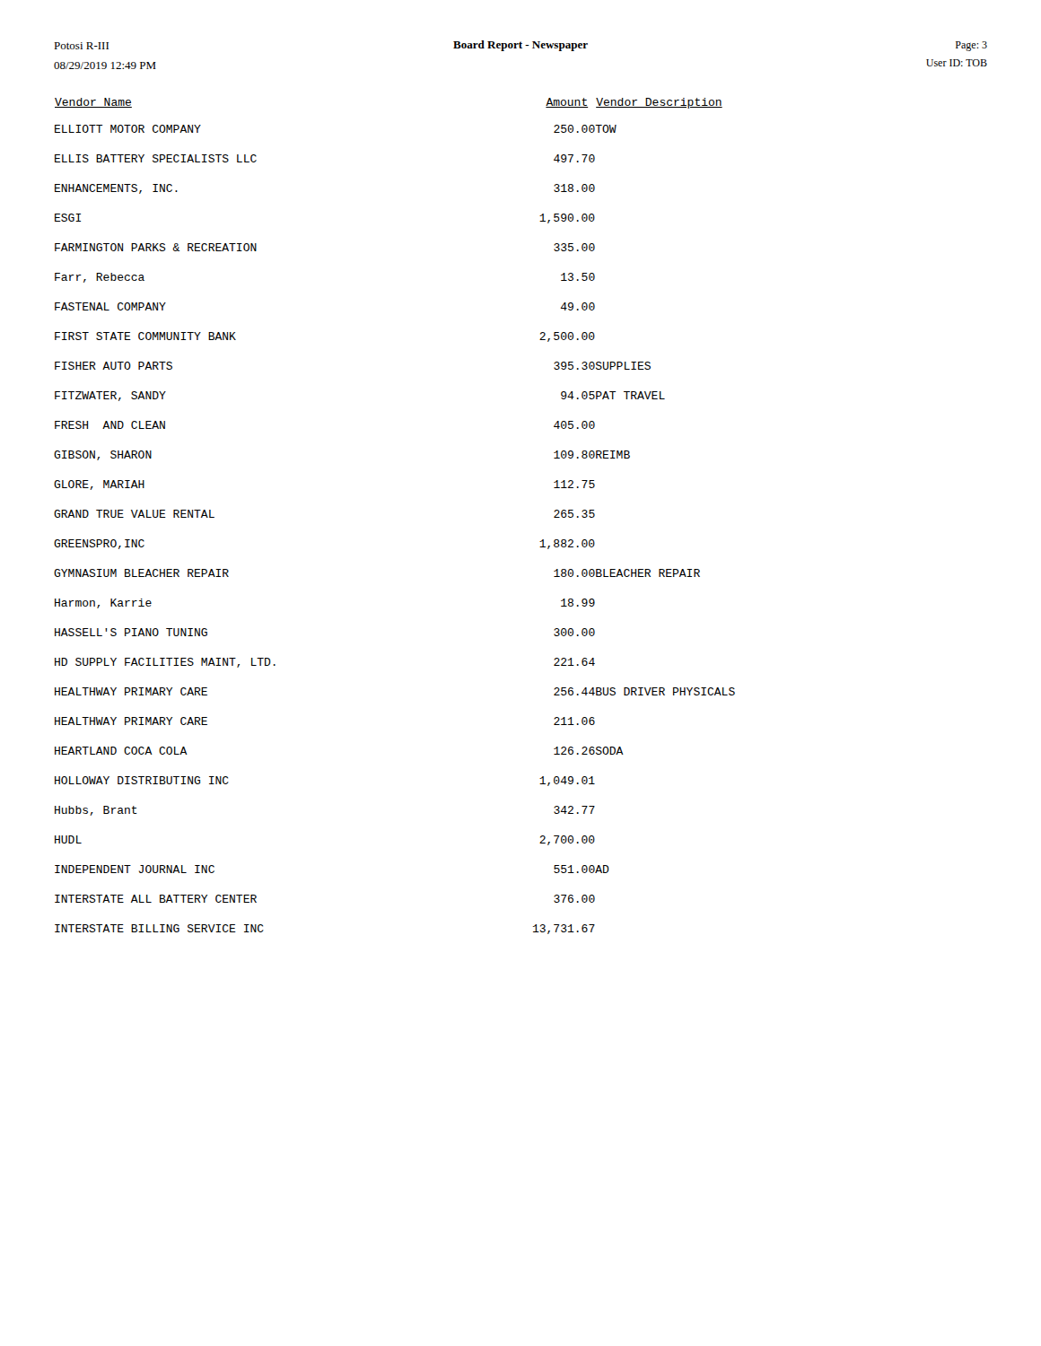Potosi R-III
08/29/2019 12:49 PM
Board Report - Newspaper
Page: 3
User ID: TOB
| Vendor Name | Amount | Vendor Description |
| --- | --- | --- |
| ELLIOTT MOTOR COMPANY | 250.00 | TOW |
| ELLIS BATTERY SPECIALISTS LLC | 497.70 | |
| ENHANCEMENTS, INC. | 318.00 | |
| ESGI | 1,590.00 | |
| FARMINGTON PARKS & RECREATION | 335.00 | |
| Farr, Rebecca | 13.50 | |
| FASTENAL COMPANY | 49.00 | |
| FIRST STATE COMMUNITY BANK | 2,500.00 | |
| FISHER AUTO PARTS | 395.30 | SUPPLIES |
| FITZWATER, SANDY | 94.05 | PAT TRAVEL |
| FRESH AND CLEAN | 405.00 | |
| GIBSON, SHARON | 109.80 | REIMB |
| GLORE, MARIAH | 112.75 | |
| GRAND TRUE VALUE RENTAL | 265.35 | |
| GREENSPRO,INC | 1,882.00 | |
| GYMNASIUM BLEACHER REPAIR | 180.00 | BLEACHER REPAIR |
| Harmon, Karrie | 18.99 | |
| HASSELL'S PIANO TUNING | 300.00 | |
| HD SUPPLY FACILITIES MAINT, LTD. | 221.64 | |
| HEALTHWAY PRIMARY CARE | 256.44 | BUS DRIVER PHYSICALS |
| HEALTHWAY PRIMARY CARE | 211.06 | |
| HEARTLAND COCA COLA | 126.26 | SODA |
| HOLLOWAY DISTRIBUTING INC | 1,049.01 | |
| Hubbs, Brant | 342.77 | |
| HUDL | 2,700.00 | |
| INDEPENDENT JOURNAL INC | 551.00 | AD |
| INTERSTATE ALL BATTERY CENTER | 376.00 | |
| INTERSTATE BILLING SERVICE INC | 13,731.67 | |